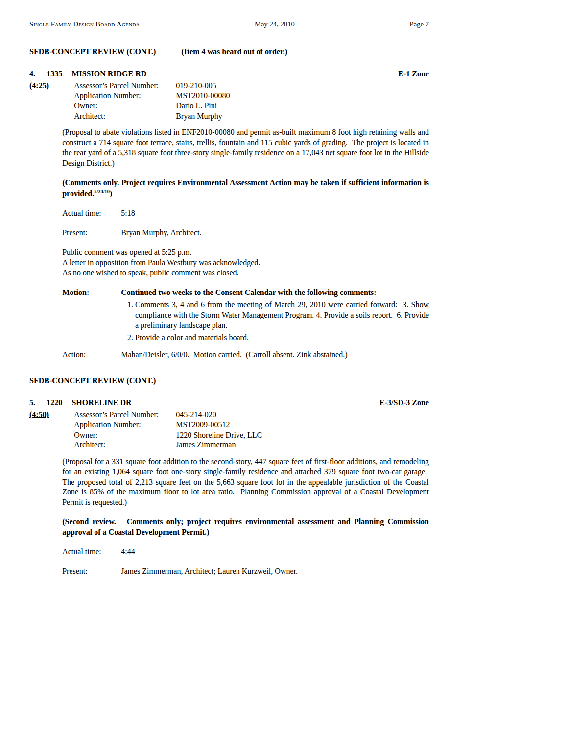Single Family Design Board Agenda
May 24, 2010
Page 7
SFDB-CONCEPT REVIEW (CONT.) (Item 4 was heard out of order.)
4.
1335
MISSION RIDGE RD
E-1 Zone
(4:25)
Assessor’s Parcel Number:
019-210-005
Application Number:
MST2010-00080
Owner:
Dario L. Pini
Architect:
Bryan Murphy
(Proposal to abate violations listed in ENF2010-00080 and permit as-built maximum 8 foot high retaining walls and construct a 714 square foot terrace, stairs, trellis, fountain and 115 cubic yards of grading. The project is located in the rear yard of a 5,318 square foot three-story single-family residence on a 17,043 net square foot lot in the Hillside Design District.)
(Comments only. Project requires Environmental Assessment Action may be taken if sufficient information is provided.5/24/10)
Actual time:
5:18
Present:
Bryan Murphy, Architect.
Public comment was opened at 5:25 p.m.
A letter in opposition from Paula Westbury was acknowledged.
As no one wished to speak, public comment was closed.
Motion:
Continued two weeks to the Consent Calendar with the following comments:
Comments 3, 4 and 6 from the meeting of March 29, 2010 were carried forward: 3. Show compliance with the Storm Water Management Program. 4. Provide a soils report. 6. Provide a preliminary landscape plan.
Provide a color and materials board.
Action:
Mahan/Deisler, 6/0/0. Motion carried. (Carroll absent. Zink abstained.)
SFDB-CONCEPT REVIEW (CONT.)
5.
1220
SHORELINE DR
E-3/SD-3 Zone
(4:50)
Assessor’s Parcel Number:
045-214-020
Application Number:
MST2009-00512
Owner:
1220 Shoreline Drive, LLC
Architect:
James Zimmerman
(Proposal for a 331 square foot addition to the second-story, 447 square feet of first-floor additions, and remodeling for an existing 1,064 square foot one-story single-family residence and attached 379 square foot two-car garage. The proposed total of 2,213 square feet on the 5,663 square foot lot in the appealable jurisdiction of the Coastal Zone is 85% of the maximum floor to lot area ratio. Planning Commission approval of a Coastal Development Permit is requested.)
(Second review. Comments only; project requires environmental assessment and Planning Commission approval of a Coastal Development Permit.)
Actual time:
4:44
Present:
James Zimmerman, Architect; Lauren Kurzweil, Owner.